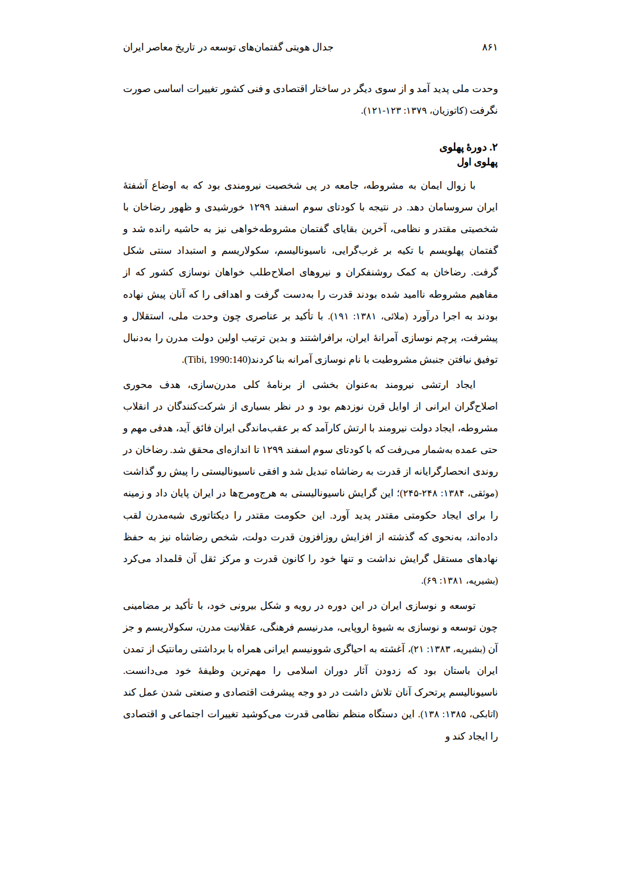۸۶۱ جدال هویتی گفتمان‌های توسعه در تاریخ معاصر ایران
وحدت ملی پدید آمد و از سوی دیگر در ساختار اقتصادی و فنی کشور تغییرات اساسی صورت نگرفت (کاتوزیان، ۱۳۷۹: ۱۲۳-۱۲۱).
۲. دورهٔ پهلوی
پهلوی اول
با زوال ایمان به مشروطه، جامعه در پی شخصیت نیرومندی بود که به اوضاع آشفتهٔ ایران سروسامان دهد. در نتیجه با کودتای سوم اسفند ۱۲۹۹ خورشیدی و ظهور رضاخان با شخصیتی مقتدر و نظامی، آخرین بقایای گفتمان مشروطه‌خواهی نیز به حاشیه رانده شد و گفتمان پهلویسم با تکیه بر غرب‌گرایی، ناسیونالیسم، سکولاریسم و استبداد سنتی شکل گرفت. رضاخان به کمک روشنفکران و نیروهای اصلاح‌طلب خواهان نوسازی کشور که از مفاهیم مشروطه ناامید شده بودند قدرت را به‌دست گرفت و اهدافی را که آنان پیش نهاده بودند به اجرا درآورد (ملائی، ۱۳۸۱: ۱۹۱). با تأکید بر عناصری چون وحدت ملی، استقلال و پیشرفت، پرچم نوسازی آمرانهٔ ایران، برافراشتند و بدین ترتیب اولین دولت مدرن را به‌دنبال توفیق نیافتن جنبش مشروطیت با نام نوسازی آمرانه بنا کردند(Tibi, 1990:140).
ایجاد ارتشی نیرومند به‌عنوان بخشی از برنامهٔ کلی مدرن‌سازی، هدف محوری اصلاح‌گران ایرانی از اوایل قرن نوزدهم بود و در نظر بسیاری از شرکت‌کنندگان در انقلاب مشروطه، ایجاد دولت نیرومند با ارتش کارآمد که بر عقب‌ماندگی ایران فائق آید، هدفی مهم و حتی عمده به‌شمار می‌رفت که با کودتای سوم اسفند ۱۲۹۹ تا اندازه‌ای محقق شد. رضاخان در روندی انحصارگرایانه از قدرت به رضاشاه تبدیل شد و افقی ناسیونالیستی را پیش رو گذاشت (موثقی، ۱۳۸۴: ۲۴۸-۲۴۵)؛ این گرایش ناسیونالیستی به هرج‌ومرج‌ها در ایران پایان داد و زمینه را برای ایجاد حکومتی مقتدر پدید آورد. این حکومت مقتدر را دیکتاتوری شبه‌مدرن لقب داده‌اند، به‌نحوی که گذشته از افزایش روزافزون قدرت دولت، شخص رضاشاه نیز به حفظ نهادهای مستقل گرایش نداشت و تنها خود را کانون قدرت و مرکز ثقل آن قلمداد می‌کرد (بشیریه، ۱۳۸۱: ۶۹).
توسعه و نوسازی ایران در این دوره در رویه و شکل بیرونی خود، با تأکید بر مضامینی چون توسعه و نوسازی به شیوهٔ اروپایی، مدرنیسم فرهنگی، عقلانیت مدرن، سکولاریسم و جز آن (بشیریه، ۱۳۸۳: ۲۱)، آغشته به احیاگری شوونیسم ایرانی همراه با برداشتی رمانتیک از تمدن ایران باستان بود که زدودن آثار دوران اسلامی را مهم‌ترین وظیفهٔ خود می‌دانست. ناسیونالیسم پرتحرک آنان تلاش داشت در دو وجه پیشرفت اقتصادی و صنعتی شدن عمل کند (اتابکی، ۱۳۸۵: ۱۳۸). این دستگاه منظم نظامی قدرت می‌کوشید تغییرات اجتماعی و اقتصادی را ایجاد کند و